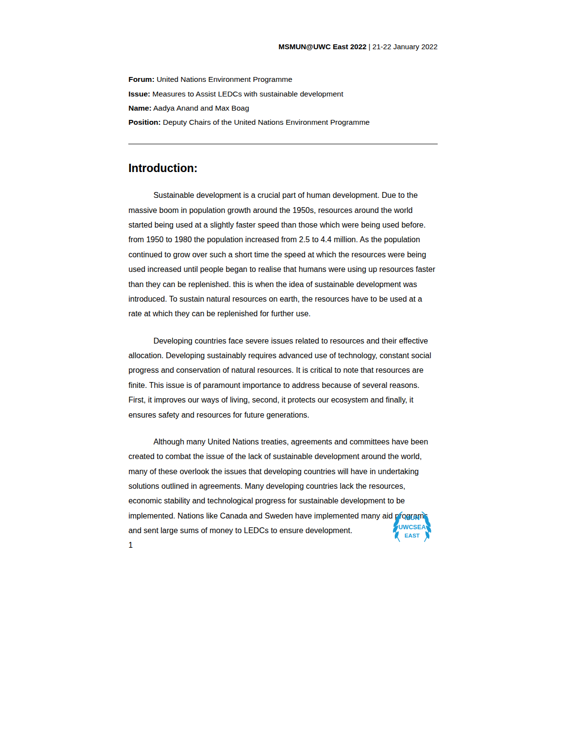MSMUN@UWC East 2022 | 21-22 January 2022
Forum: United Nations Environment Programme
Issue: Measures to Assist LEDCs with sustainable development
Name: Aadya Anand and Max Boag
Position: Deputy Chairs of the United Nations Environment Programme
Introduction:
Sustainable development is a crucial part of human development. Due to the massive boom in population growth around the 1950s, resources around the world started being used at a slightly faster speed than those which were being used before. from 1950 to 1980 the population increased from 2.5 to 4.4 million. As the population continued to grow over such a short time the speed at which the resources were being used increased until people began to realise that humans were using up resources faster than they can be replenished. this is when the idea of sustainable development was introduced. To sustain natural resources on earth, the resources have to be used at a rate at which they can be replenished for further use.
Developing countries face severe issues related to resources and their effective allocation. Developing sustainably requires advanced use of technology, constant social progress and conservation of natural resources. It is critical to note that resources are finite. This issue is of paramount importance to address because of several reasons. First, it improves our ways of living, second, it protects our ecosystem and finally, it ensures safety and resources for future generations.
Although many United Nations treaties, agreements and committees have been created to combat the issue of the lack of sustainable development around the world, many of these overlook the issues that developing countries will have in undertaking solutions outlined in agreements. Many developing countries lack the resources, economic stability and technological progress for sustainable development to be implemented. Nations like Canada and Sweden have implemented many aid programs and sent large sums of money to LEDCs to ensure development.
1
MUN UWCSEA East logo MUN UWCSEA EAST